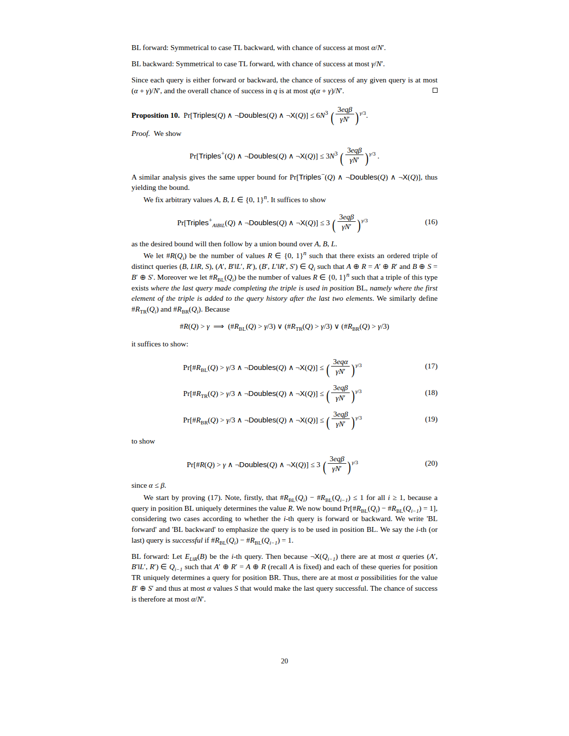BL forward: Symmetrical to case TL backward, with chance of success at most α/N′.
BL backward: Symmetrical to case TL forward, with chance of success at most γ/N′.
Since each query is either forward or backward, the chance of success of any given query is at most (α + γ)/N′, and the overall chance of success in q is at most q(α + γ)/N′.
Proposition 10. Pr[Triples(Q) ∧ ¬Doubles(Q) ∧ ¬X(Q)] ≤ 6N3 (3eqβ γN′)γ/3.
Proof. We show
Pr[Triples+(Q) ∧ ¬Doubles(Q) ∧ ¬X(Q)] ≤ 3N3 (3eqβ γN′)γ/3 .
A similar analysis gives the same upper bound for Pr[Triples−(Q) ∧ ¬Doubles(Q) ∧ ¬X(Q)], thus yielding the bound.
We fix arbitrary values A, B, L ∈ {0, 1}n. It suffices to show
Pr[Triples+A‖B‖L(Q) ∧ ¬Doubles(Q) ∧ ¬X(Q)] ≤ 3 (3eqβ γN′)γ/3
(16)
as the desired bound will then follow by a union bound over A, B, L.
We let #R(Qi) be the number of values R ∈ {0, 1}n such that there exists an ordered triple of distinct queries (B, L‖R, S), (A′, B′‖L′, R′), (B′, L′‖R′, S′) ∈ Qi such that A ⊕ R = A′ ⊕ R′ and B ⊕ S = B′ ⊕ S′. Moreover we let #RBL(Qi) be the number of values R ∈ {0, 1}n such that a triple of this type exists where the last query made completing the triple is used in position BL, namely where the first element of the triple is added to the query history after the last two elements. We similarly define #RTR(Qi) and #RBR(Qi). Because
#R(Q) > γ ⟹ (#RBL(Q) > γ/3) ∨ (#RTR(Q) > γ/3) ∨ (#RBR(Q) > γ/3)
it suffices to show:
Pr[#RBL(Q) > γ/3 ∧ ¬Doubles(Q) ∧ ¬X(Q)] ≤ (3eqα γN′)γ/3
(17)
Pr[#RTR(Q) > γ/3 ∧ ¬Doubles(Q) ∧ ¬X(Q)] ≤ (3eqβ γN′)γ/3
(18)
Pr[#RBR(Q) > γ/3 ∧ ¬Doubles(Q) ∧ ¬X(Q)] ≤ (3eqβ γN′)γ/3
(19)
to show
Pr[#R(Q) > γ ∧ ¬Doubles(Q) ∧ ¬X(Q)] ≤ 3 (3eqβ γN′)γ/3
(20)
since α ≤ β.
We start by proving (17). Note, firstly, that #RBL(Qi) − #RBL(Qi−1) ≤ 1 for all i ≥ 1, because a query in position BL uniquely determines the value R. We now bound Pr[#RBL(Qi) − #RBL(Qi−1) = 1], considering two cases according to whether the i-th query is forward or backward. We write 'BL forward' and 'BL backward' to emphasize the query is to be used in position BL. We say the i-th (or last) query is successful if #RBL(Qi) − #RBL(Qi−1) = 1.
BL forward: Let EL‖R(B) be the i-th query. Then because ¬X(Qi−1) there are at most α queries (A′, B′‖L′, R′) ∈ Qi−1 such that A′ ⊕ R′ = A ⊕ R (recall A is fixed) and each of these queries for position TR uniquely determines a query for position BR. Thus, there are at most α possibilities for the value B′ ⊕ S′ and thus at most α values S that would make the last query successful. The chance of success is therefore at most α/N′.
20